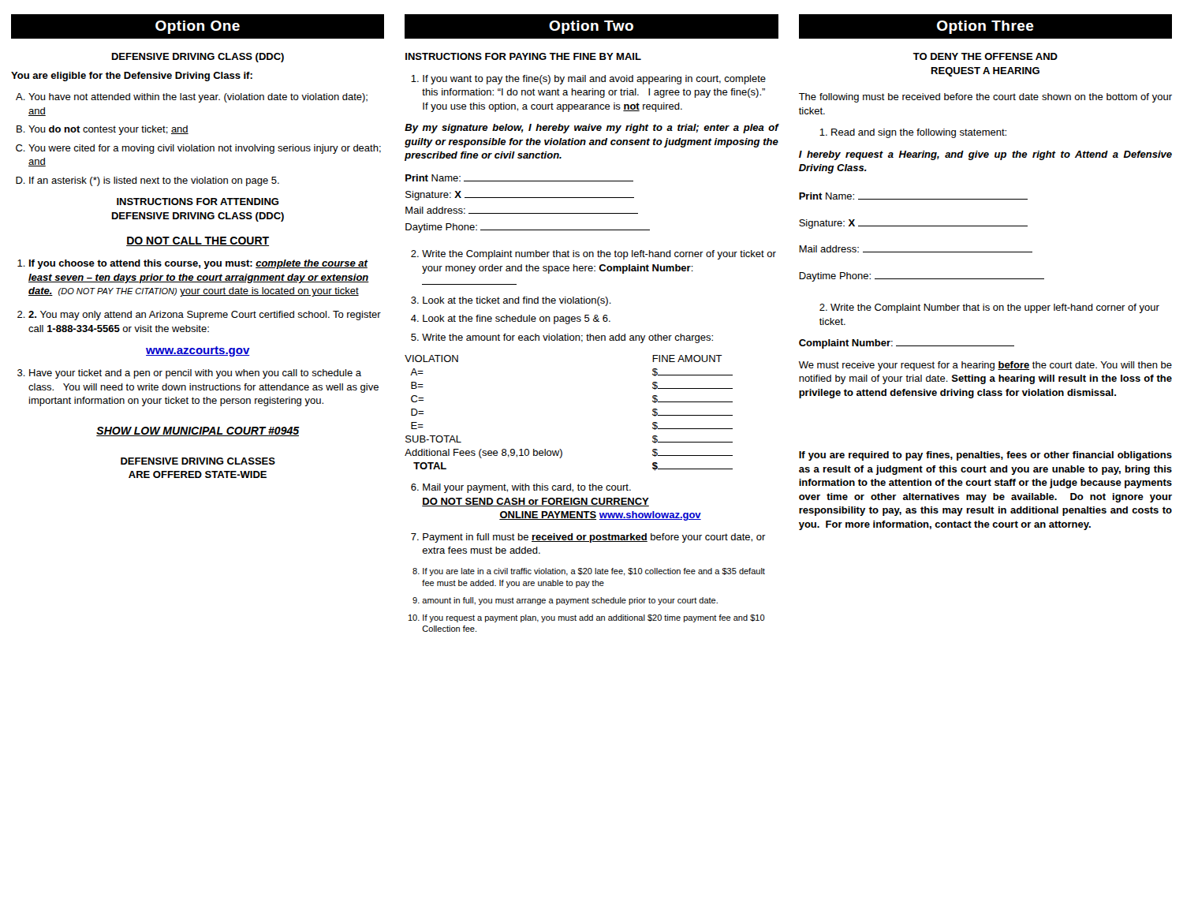Option One
DEFENSIVE DRIVING CLASS (DDC)
You are eligible for the Defensive Driving Class if:
You have not attended within the last year. (violation date to violation date); and
You do not contest your ticket; and
You were cited for a moving civil violation not involving serious injury or death; and
If an asterisk (*) is listed next to the violation on page 5.
INSTRUCTIONS FOR ATTENDING
DEFENSIVE DRIVING CLASS (DDC)
DO NOT CALL THE COURT
If you choose to attend this course, you must: complete the course at least seven – ten days prior to the court arraignment day or extension date. (DO NOT PAY THE CITATION) your court date is located on your ticket
2. You may only attend an Arizona Supreme Court certified school. To register call 1-888-334-5565 or visit the website:
www.azcourts.gov
Have your ticket and a pen or pencil with you when you call to schedule a class. You will need to write down instructions for attendance as well as give important information on your ticket to the person registering you.
SHOW LOW MUNICIPAL COURT #0945
DEFENSIVE DRIVING CLASSES
ARE OFFERED STATE-WIDE
Option Two
INSTRUCTIONS FOR PAYING THE FINE BY MAIL
If you want to pay the fine(s) by mail and avoid appearing in court, complete this information: “I do not want a hearing or trial. I agree to pay the fine(s).” If you use this option, a court appearance is not required.
By my signature below, I hereby waive my right to a trial; enter a plea of guilty or responsible for the violation and consent to judgment imposing the prescribed fine or civil sanction.
Print Name:
Signature: X
Mail address:
Daytime Phone:
Write the Complaint number that is on the top left-hand corner of your ticket or your money order and the space here: Complaint Number:
Look at the ticket and find the violation(s).
Look at the fine schedule on pages 5 & 6.
Write the amount for each violation; then add any other charges:
| VIOLATION | FINE AMOUNT |
| A= | $ |
| B= | $ |
| C= | $ |
| D= | $ |
| E= | $ |
| SUB-TOTAL | $ |
| Additional Fees (see 8,9,10 below) | $ |
| TOTAL | $ |
Mail your payment, with this card, to the court.
DO NOT SEND CASH or FOREIGN CURRENCY
ONLINE PAYMENTS www.showlowaz.gov
Payment in full must be received or postmarked before your court date, or extra fees must be added.
If you are late in a civil traffic violation, a $20 late fee, $10 collection fee and a $35 default fee must be added. If you are unable to pay the
amount in full, you must arrange a payment schedule prior to your court date.
If you request a payment plan, you must add an additional $20 time payment fee and $10 Collection fee.
Option Three
TO DENY THE OFFENSE AND
REQUEST A HEARING
The following must be received before the court date shown on the bottom of your ticket.
1. Read and sign the following statement:
I hereby request a Hearing, and give up the right to Attend a Defensive Driving Class.
Print Name:
Signature: X
Mail address:
Daytime Phone:
2. Write the Complaint Number that is on the upper left-hand corner of your ticket.
Complaint Number:
We must receive your request for a hearing before the court date. You will then be notified by mail of your trial date. Setting a hearing will result in the loss of the privilege to attend defensive driving class for violation dismissal.
If you are required to pay fines, penalties, fees or other financial obligations as a result of a judgment of this court and you are unable to pay, bring this information to the attention of the court staff or the judge because payments over time or other alternatives may be available. Do not ignore your responsibility to pay, as this may result in additional penalties and costs to you. For more information, contact the court or an attorney.